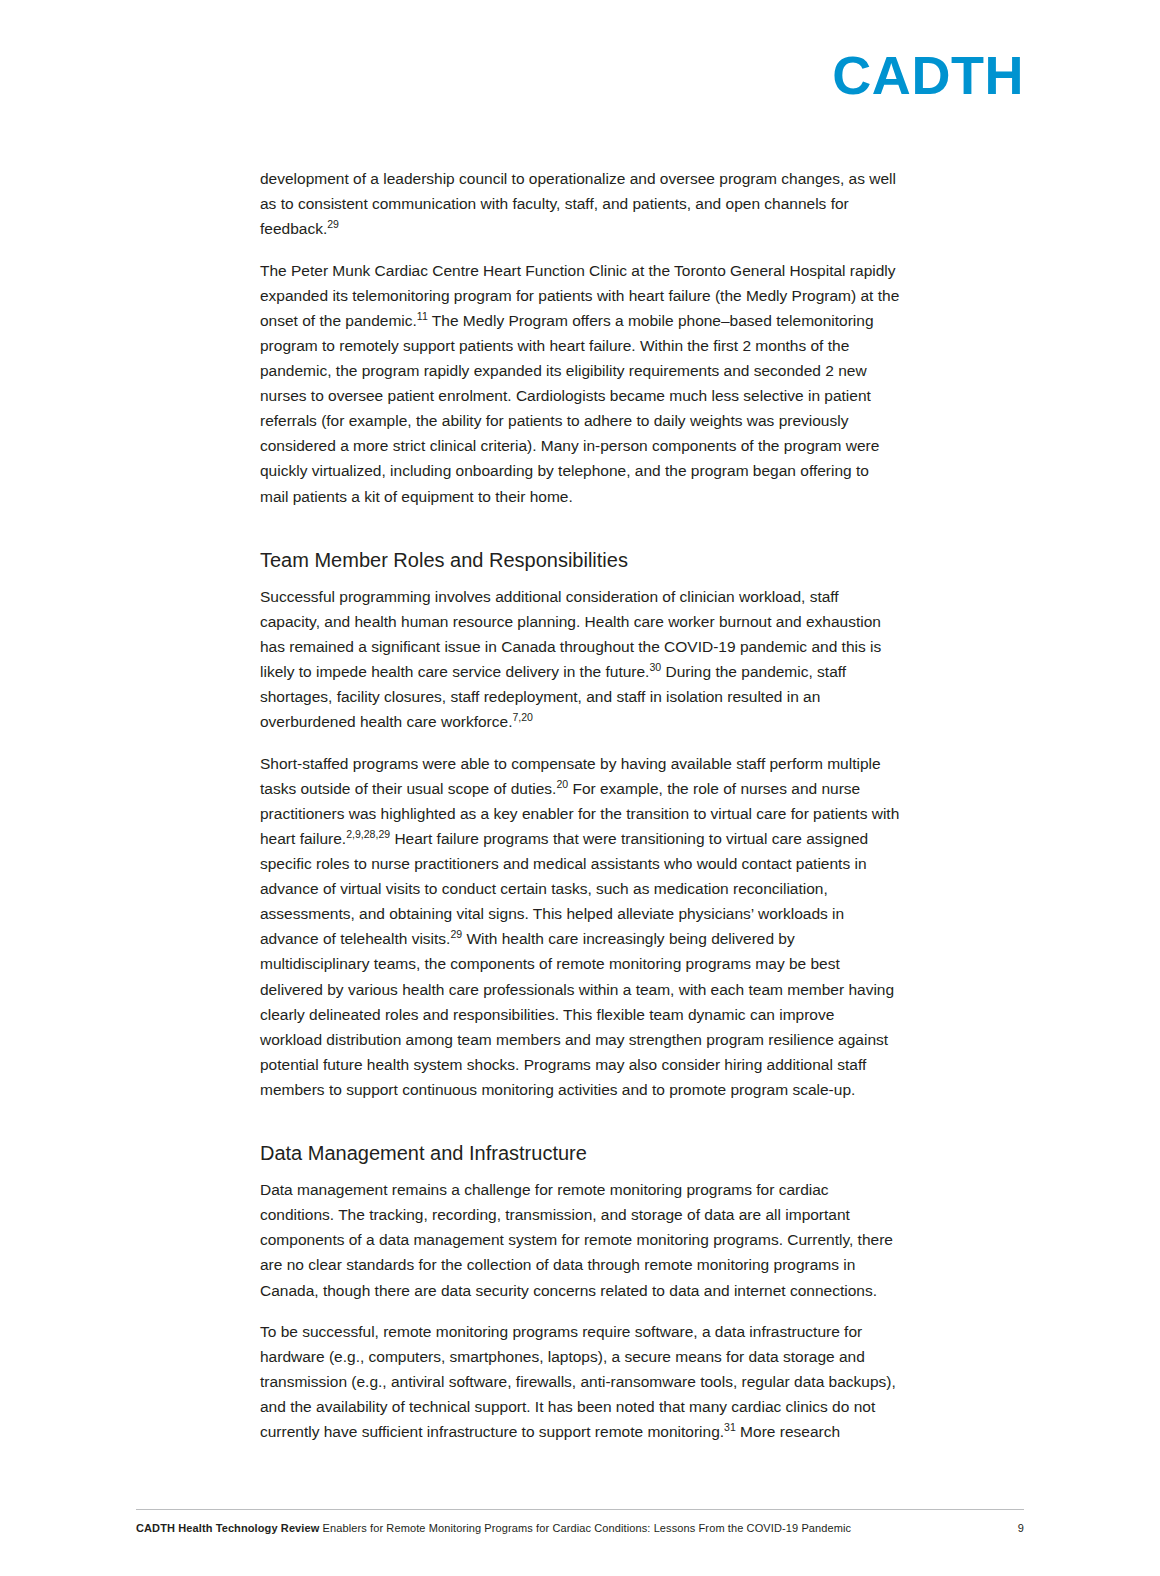CADTH
development of a leadership council to operationalize and oversee program changes, as well as to consistent communication with faculty, staff, and patients, and open channels for feedback.29
The Peter Munk Cardiac Centre Heart Function Clinic at the Toronto General Hospital rapidly expanded its telemonitoring program for patients with heart failure (the Medly Program) at the onset of the pandemic.11 The Medly Program offers a mobile phone–based telemonitoring program to remotely support patients with heart failure. Within the first 2 months of the pandemic, the program rapidly expanded its eligibility requirements and seconded 2 new nurses to oversee patient enrolment. Cardiologists became much less selective in patient referrals (for example, the ability for patients to adhere to daily weights was previously considered a more strict clinical criteria). Many in-person components of the program were quickly virtualized, including onboarding by telephone, and the program began offering to mail patients a kit of equipment to their home.
Team Member Roles and Responsibilities
Successful programming involves additional consideration of clinician workload, staff capacity, and health human resource planning. Health care worker burnout and exhaustion has remained a significant issue in Canada throughout the COVID-19 pandemic and this is likely to impede health care service delivery in the future.30 During the pandemic, staff shortages, facility closures, staff redeployment, and staff in isolation resulted in an overburdened health care workforce.7,20
Short-staffed programs were able to compensate by having available staff perform multiple tasks outside of their usual scope of duties.20 For example, the role of nurses and nurse practitioners was highlighted as a key enabler for the transition to virtual care for patients with heart failure.2,9,28,29 Heart failure programs that were transitioning to virtual care assigned specific roles to nurse practitioners and medical assistants who would contact patients in advance of virtual visits to conduct certain tasks, such as medication reconciliation, assessments, and obtaining vital signs. This helped alleviate physicians’ workloads in advance of telehealth visits.29 With health care increasingly being delivered by multidisciplinary teams, the components of remote monitoring programs may be best delivered by various health care professionals within a team, with each team member having clearly delineated roles and responsibilities. This flexible team dynamic can improve workload distribution among team members and may strengthen program resilience against potential future health system shocks. Programs may also consider hiring additional staff members to support continuous monitoring activities and to promote program scale-up.
Data Management and Infrastructure
Data management remains a challenge for remote monitoring programs for cardiac conditions. The tracking, recording, transmission, and storage of data are all important components of a data management system for remote monitoring programs. Currently, there are no clear standards for the collection of data through remote monitoring programs in Canada, though there are data security concerns related to data and internet connections.
To be successful, remote monitoring programs require software, a data infrastructure for hardware (e.g., computers, smartphones, laptops), a secure means for data storage and transmission (e.g., antiviral software, firewalls, anti-ransomware tools, regular data backups), and the availability of technical support. It has been noted that many cardiac clinics do not currently have sufficient infrastructure to support remote monitoring.31 More research
CADTH Health Technology Review Enablers for Remote Monitoring Programs for Cardiac Conditions: Lessons From the COVID-19 Pandemic
9